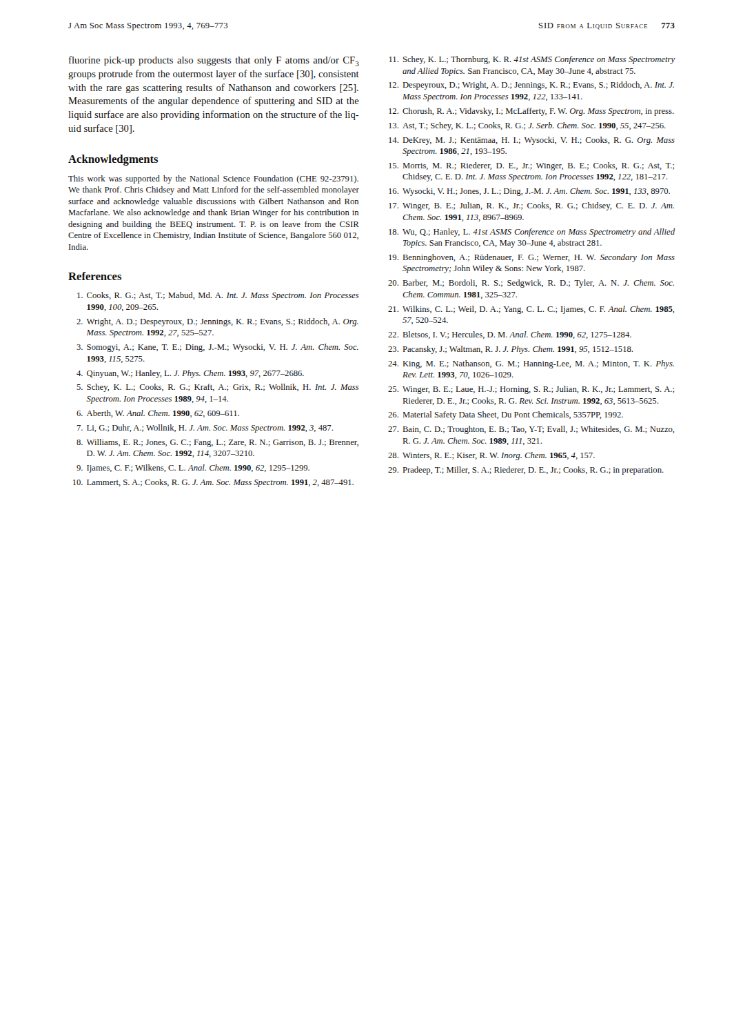J Am Soc Mass Spectrom 1993, 4, 769–773 SID from a Liquid Surface 773
fluorine pick-up products also suggests that only F atoms and/or CF3 groups protrude from the outermost layer of the surface [30], consistent with the rare gas scattering results of Nathanson and coworkers [25]. Measurements of the angular dependence of sputtering and SID at the liquid surface are also providing information on the structure of the liquid surface [30].
Acknowledgments
This work was supported by the National Science Foundation (CHE 92-23791). We thank Prof. Chris Chidsey and Matt Linford for the self-assembled monolayer surface and acknowledge valuable discussions with Gilbert Nathanson and Ron Macfarlane. We also acknowledge and thank Brian Winger for his contribution in designing and building the BEEQ instrument. T. P. is on leave from the CSIR Centre of Excellence in Chemistry, Indian Institute of Science, Bangalore 560 012, India.
References
Cooks, R. G.; Ast, T.; Mabud, Md. A. Int. J. Mass Spectrom. Ion Processes 1990, 100, 209–265.
Wright, A. D.; Despeyroux, D.; Jennings, K. R.; Evans, S.; Riddoch, A. Org. Mass. Spectrom. 1992, 27, 525–527.
Somogyi, A.; Kane, T. E.; Ding, J.-M.; Wysocki, V. H. J. Am. Chem. Soc. 1993, 115, 5275.
Qinyuan, W.; Hanley, L. J. Phys. Chem. 1993, 97, 2677–2686.
Schey, K. L.; Cooks, R. G.; Kraft, A.; Grix, R.; Wollnik, H. Int. J. Mass Spectrom. Ion Processes 1989, 94, 1–14.
Aberth, W. Anal. Chem. 1990, 62, 609–611.
Li, G.; Duhr, A.; Wollnik, H. J. Am. Soc. Mass Spectrom. 1992, 3, 487.
Williams, E. R.; Jones, G. C.; Fang, L.; Zare, R. N.; Garrison, B. J.; Brenner, D. W. J. Am. Chem. Soc. 1992, 114, 3207–3210.
Ijames, C. F.; Wilkens, C. L. Anal. Chem. 1990, 62, 1295–1299.
Lammert, S. A.; Cooks, R. G. J. Am. Soc. Mass Spectrom. 1991, 2, 487–491.
Schey, K. L.; Thornburg, K. R. 41st ASMS Conference on Mass Spectrometry and Allied Topics. San Francisco, CA, May 30–June 4, abstract 75.
Despeyroux, D.; Wright, A. D.; Jennings, K. R.; Evans, S.; Riddoch, A. Int. J. Mass Spectrom. Ion Processes 1992, 122, 133–141.
Chorush, R. A.; Vidavsky, I.; McLafferty, F. W. Org. Mass Spectrom, in press.
Ast, T.; Schey, K. L.; Cooks, R. G.; J. Serb. Chem. Soc. 1990, 55, 247–256.
DeKrey, M. J.; Kentämaa, H. I.; Wysocki, V. H.; Cooks, R. G. Org. Mass Spectrom. 1986, 21, 193–195.
Morris, M. R.; Riederer, D. E., Jr.; Winger, B. E.; Cooks, R. G.; Ast, T.; Chidsey, C. E. D. Int. J. Mass Spectrom. Ion Processes 1992, 122, 181–217.
Wysocki, V. H.; Jones, J. L.; Ding, J.-M. J. Am. Chem. Soc. 1991, 133, 8970.
Winger, B. E.; Julian, R. K., Jr.; Cooks, R. G.; Chidsey, C. E. D. J. Am. Chem. Soc. 1991, 113, 8967–8969.
Wu, Q.; Hanley, L. 41st ASMS Conference on Mass Spectrometry and Allied Topics. San Francisco, CA, May 30–June 4, abstract 281.
Benninghoven, A.; Rüdenauer, F. G.; Werner, H. W. Secondary Ion Mass Spectrometry; John Wiley & Sons: New York, 1987.
Barber, M.; Bordoli, R. S.; Sedgwick, R. D.; Tyler, A. N. J. Chem. Soc. Chem. Commun. 1981, 325–327.
Wilkins, C. L.; Weil, D. A.; Yang, C. L. C.; Ijames, C. F. Anal. Chem. 1985, 57, 520–524.
Bletsos, I. V.; Hercules, D. M. Anal. Chem. 1990, 62, 1275–1284.
Pacansky, J.; Waltman, R. J. J. Phys. Chem. 1991, 95, 1512–1518.
King, M. E.; Nathanson, G. M.; Hanning-Lee, M. A.; Minton, T. K. Phys. Rev. Lett. 1993, 70, 1026–1029.
Winger, B. E.; Laue, H.-J.; Horning, S. R.; Julian, R. K., Jr.; Lammert, S. A.; Riederer, D. E., Jr.; Cooks, R. G. Rev. Sci. Instrum. 1992, 63, 5613–5625.
Material Safety Data Sheet, Du Pont Chemicals, 5357PP, 1992.
Bain, C. D.; Troughton, E. B.; Tao, Y-T; Evall, J.; Whitesides, G. M.; Nuzzo, R. G. J. Am. Chem. Soc. 1989, 111, 321.
Winters, R. E.; Kiser, R. W. Inorg. Chem. 1965, 4, 157.
Pradeep, T.; Miller, S. A.; Riederer, D. E., Jr.; Cooks, R. G.; in preparation.